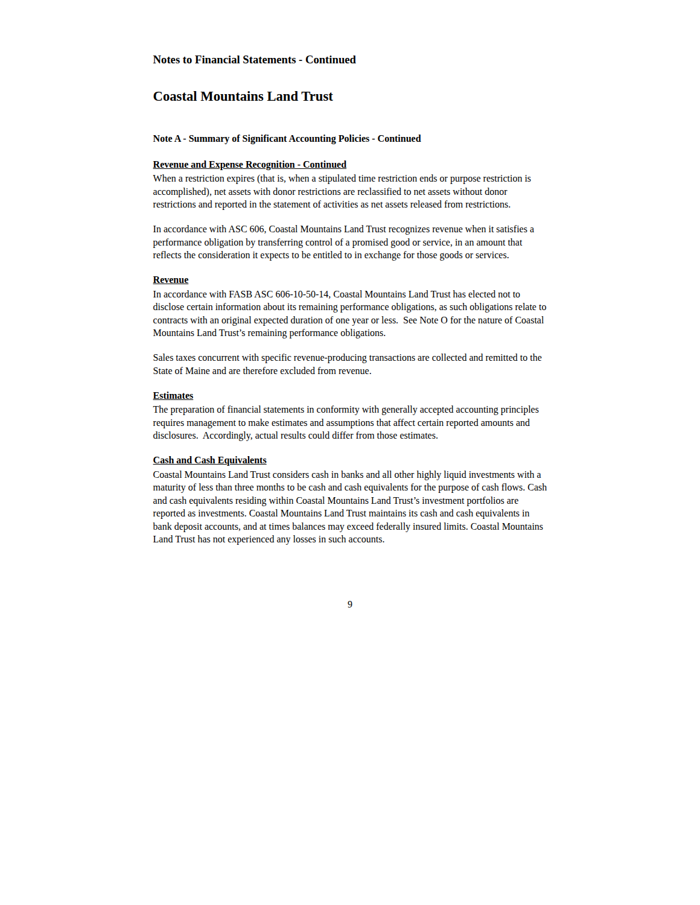Notes to Financial Statements - Continued
Coastal Mountains Land Trust
Note A - Summary of Significant Accounting Policies - Continued
Revenue and Expense Recognition - Continued
When a restriction expires (that is, when a stipulated time restriction ends or purpose restriction is accomplished), net assets with donor restrictions are reclassified to net assets without donor restrictions and reported in the statement of activities as net assets released from restrictions.
In accordance with ASC 606, Coastal Mountains Land Trust recognizes revenue when it satisfies a performance obligation by transferring control of a promised good or service, in an amount that reflects the consideration it expects to be entitled to in exchange for those goods or services.
Revenue
In accordance with FASB ASC 606-10-50-14, Coastal Mountains Land Trust has elected not to disclose certain information about its remaining performance obligations, as such obligations relate to contracts with an original expected duration of one year or less. See Note O for the nature of Coastal Mountains Land Trust’s remaining performance obligations.
Sales taxes concurrent with specific revenue-producing transactions are collected and remitted to the State of Maine and are therefore excluded from revenue.
Estimates
The preparation of financial statements in conformity with generally accepted accounting principles requires management to make estimates and assumptions that affect certain reported amounts and disclosures. Accordingly, actual results could differ from those estimates.
Cash and Cash Equivalents
Coastal Mountains Land Trust considers cash in banks and all other highly liquid investments with a maturity of less than three months to be cash and cash equivalents for the purpose of cash flows. Cash and cash equivalents residing within Coastal Mountains Land Trust’s investment portfolios are reported as investments. Coastal Mountains Land Trust maintains its cash and cash equivalents in bank deposit accounts, and at times balances may exceed federally insured limits. Coastal Mountains Land Trust has not experienced any losses in such accounts.
9